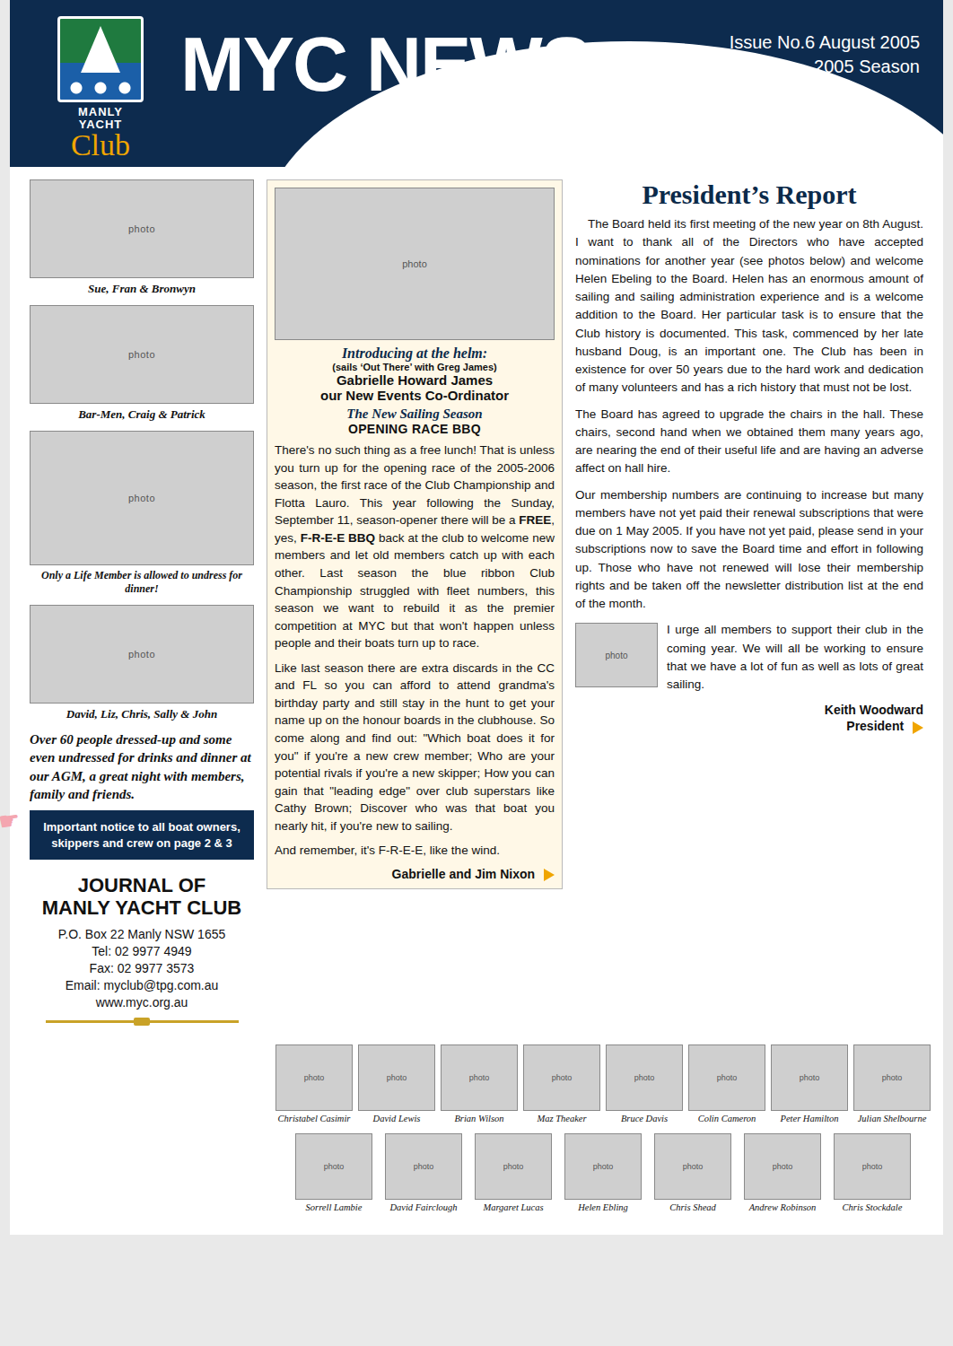MANLY
YACHT
Club
MYC NEWS
Issue No.6 August 2005
2005 Season
photo
Sue, Fran & Bronwyn
photo
Bar-Men, Craig & Patrick
photo
Only a Life Member is allowed to undress for dinner!
photo
David, Liz, Chris, Sally & John
Over 60 people dressed-up and some even undressed for drinks and dinner at our AGM, a great night with members, family and friends.
☛ Important notice to all boat owners, skippers and crew on page 2 & 3
JOURNAL OF
MANLY YACHT CLUB
P.O. Box 22 Manly NSW 1655
Tel: 02 9977 4949
Fax: 02 9977 3573
Email: myclub@tpg.com.au
www.myc.org.au
photo
Introducing at the helm:
(sails ‘Out There’ with Greg James)
Gabrielle Howard James
our New Events Co-Ordinator
The New Sailing Season
OPENING RACE BBQ
There's no such thing as a free lunch! That is unless you turn up for the opening race of the 2005-2006 season, the first race of the Club Championship and Flotta Lauro. This year following the Sunday, September 11, season-opener there will be a FREE, yes, F-R-E-E BBQ back at the club to welcome new members and let old members catch up with each other. Last season the blue ribbon Club Championship struggled with fleet numbers, this season we want to rebuild it as the premier competition at MYC but that won't happen unless people and their boats turn up to race.
Like last season there are extra discards in the CC and FL so you can afford to attend grandma's birthday party and still stay in the hunt to get your name up on the honour boards in the clubhouse. So come along and find out: "Which boat does it for you" if you're a new crew member; Who are your potential rivals if you're a new skipper; How you can gain that "leading edge" over club superstars like Cathy Brown; Discover who was that boat you nearly hit, if you're new to sailing.
And remember, it's F-R-E-E, like the wind.
Gabrielle and Jim Nixon
President’s Report
The Board held its first meeting of the new year on 8th August. I want to thank all of the Directors who have accepted nominations for another year (see photos below) and welcome Helen Ebeling to the Board. Helen has an enormous amount of sailing and sailing administration experience and is a welcome addition to the Board. Her particular task is to ensure that the Club history is documented. This task, commenced by her late husband Doug, is an important one. The Club has been in existence for over 50 years due to the hard work and dedication of many volunteers and has a rich history that must not be lost.
The Board has agreed to upgrade the chairs in the hall. These chairs, second hand when we obtained them many years ago, are nearing the end of their useful life and are having an adverse affect on hall hire.
Our membership numbers are continuing to increase but many members have not yet paid their renewal subscriptions that were due on 1 May 2005. If you have not yet paid, please send in your subscriptions now to save the Board time and effort in following up. Those who have not renewed will lose their membership rights and be taken off the newsletter distribution list at the end of the month.
photo I urge all members to support their club in the coming year. We will all be working to ensure that we have a lot of fun as well as lots of great sailing.
Keith Woodward
President
photo
Christabel Casimir
photo
David Lewis
photo
Brian Wilson
photo
Maz Theaker
photo
Bruce Davis
photo
Colin Cameron
photo
Peter Hamilton
photo
Julian Shelbourne
photo
Sorrell Lambie
photo
David Fairclough
photo
Margaret Lucas
photo
Helen Ebling
photo
Chris Shead
photo
Andrew Robinson
photo
Chris Stockdale